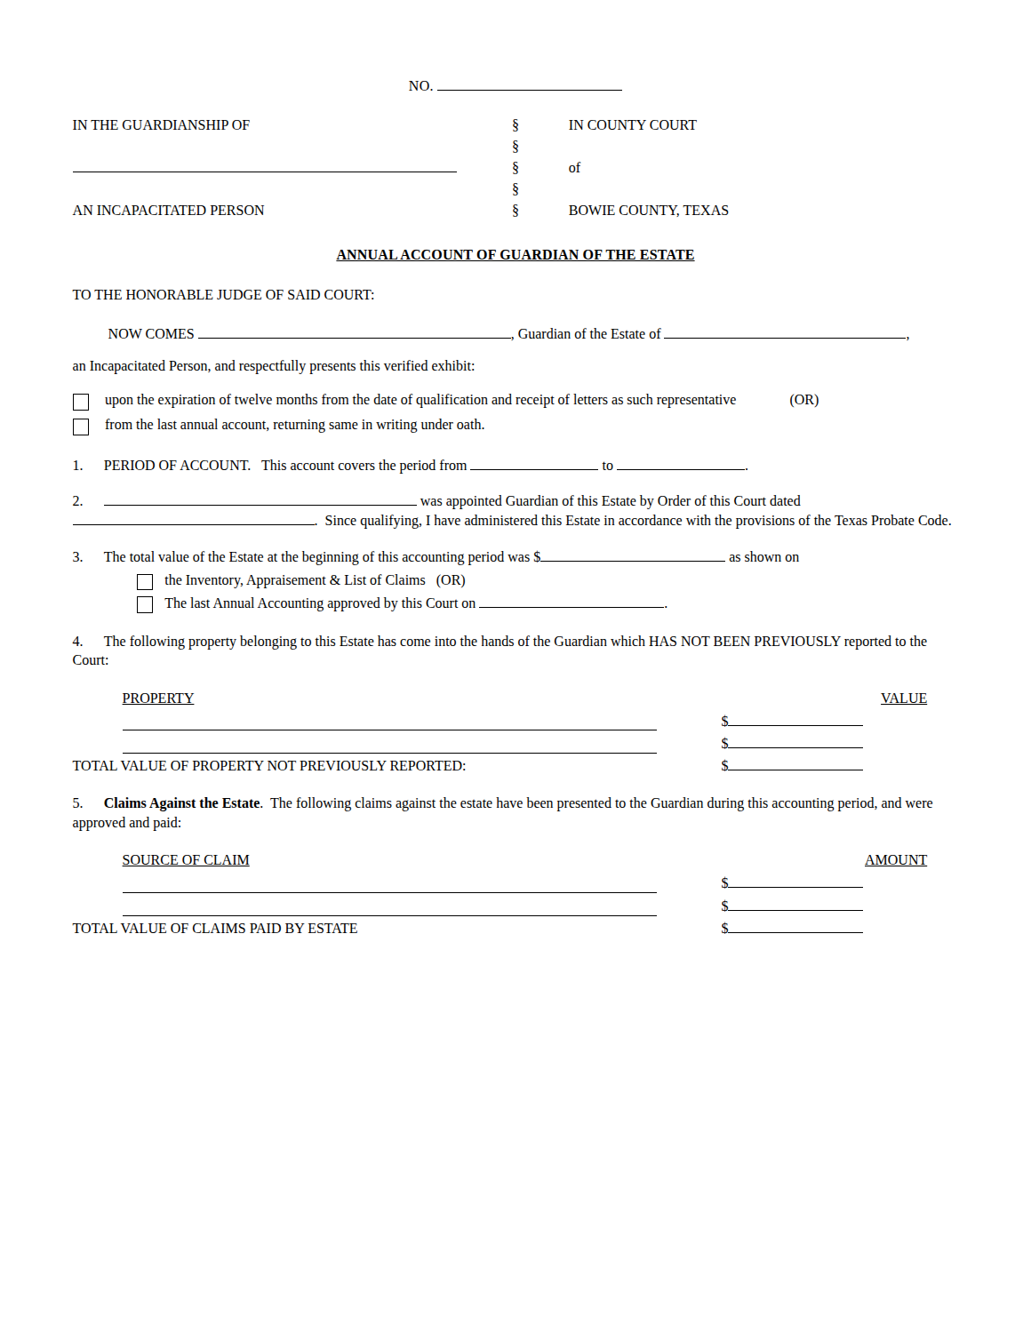NO.
| IN THE GUARDIANSHIP OF | § | IN COUNTY COURT |
| | § | |
| | § | of |
| | § | |
| AN INCAPACITATED PERSON | § | BOWIE COUNTY, TEXAS |
ANNUAL ACCOUNT OF GUARDIAN OF THE ESTATE
TO THE HONORABLE JUDGE OF SAID COURT:
NOW COMES , Guardian of the Estate of ,
an Incapacitated Person, and respectfully presents this verified exhibit:
upon the expiration of twelve months from the date of qualification and receipt of letters as such representative (OR)
from the last annual account, returning same in writing under oath.
1. PERIOD OF ACCOUNT. This account covers the period from to .
2. was appointed Guardian of this Estate by Order of this Court dated . Since qualifying, I have administered this Estate in accordance with the provisions of the Texas Probate Code.
3. The total value of the Estate at the beginning of this accounting period was $ as shown on
the Inventory, Appraisement & List of Claims (OR)
The last Annual Accounting approved by this Court on .
4. The following property belonging to this Estate has come into the hands of the Guardian which HAS NOT BEEN PREVIOUSLY reported to the Court:
| PROPERTY | VALUE |
| | $ |
| | $ |
| TOTAL VALUE OF PROPERTY NOT PREVIOUSLY REPORTED: | $ |
5. Claims Against the Estate. The following claims against the estate have been presented to the Guardian during this accounting period, and were approved and paid:
| SOURCE OF CLAIM | AMOUNT |
| | $ |
| | $ |
| TOTAL VALUE OF CLAIMS PAID BY ESTATE | $ |